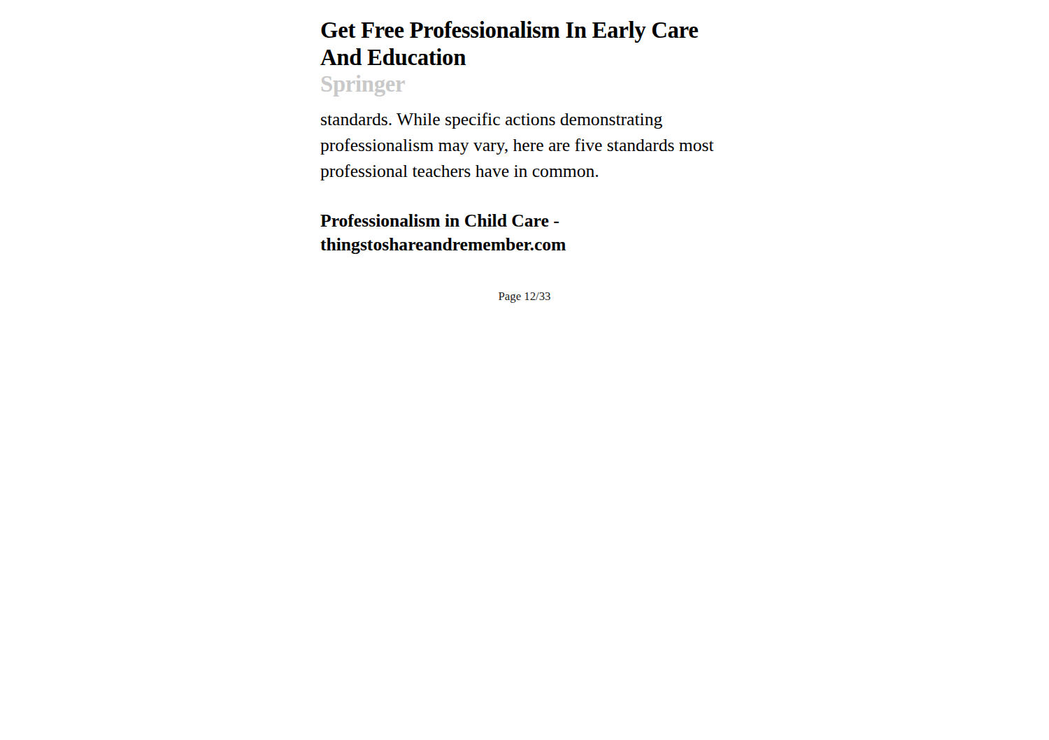Get Free Professionalism In Early Care And Education Springer
standards. While specific actions demonstrating professionalism may vary, here are five standards most professional teachers have in common.
Professionalism in Child Care - thingstoshareandremember.com
Page 12/33